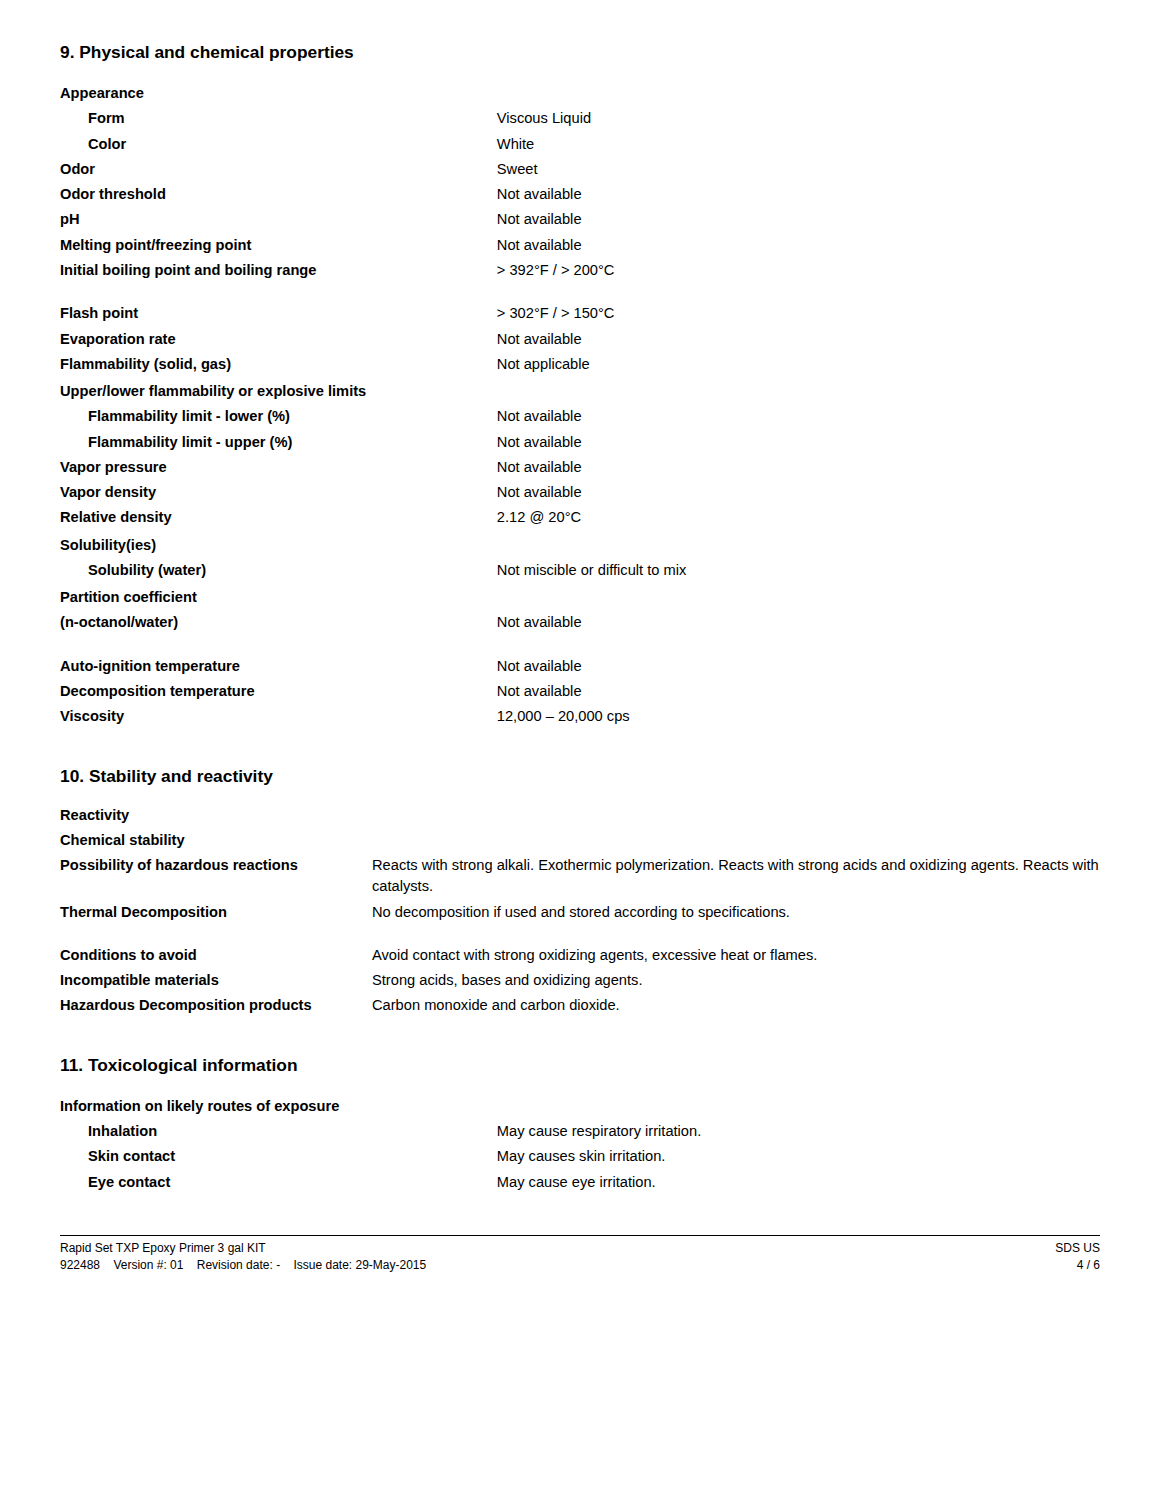9. Physical and chemical properties
| Appearance |
| Form | Viscous Liquid |
| Color | White |
| Odor | Sweet |
| Odor threshold | Not available |
| pH | Not available |
| Melting point/freezing point | Not available |
| Initial boiling point and boiling range | > 392°F / > 200°C |
| Flash point | > 302°F / > 150°C |
| Evaporation rate | Not available |
| Flammability (solid, gas) | Not applicable |
| Upper/lower flammability or explosive limits |
| Flammability limit - lower (%) | Not available |
| Flammability limit - upper (%) | Not available |
| Vapor pressure | Not available |
| Vapor density | Not available |
| Relative density | 2.12 @ 20°C |
| Solubility(ies) |
| Solubility (water) | Not miscible or difficult to mix |
| Partition coefficient |
| (n-octanol/water) | Not available |
| Auto-ignition temperature | Not available |
| Decomposition temperature | Not available |
| Viscosity | 12,000 – 20,000 cps |
10. Stability and reactivity
| Reactivity | |
| Chemical stability | |
| Possibility of hazardous reactions | Reacts with strong alkali. Exothermic polymerization. Reacts with strong acids and oxidizing agents. Reacts with catalysts. |
| Thermal Decomposition | No decomposition if used and stored according to specifications. |
| Conditions to avoid | Avoid contact with strong oxidizing agents, excessive heat or flames. |
| Incompatible materials | Strong acids, bases and oxidizing agents. |
| Hazardous Decomposition products | Carbon monoxide and carbon dioxide. |
11. Toxicological information
| Information on likely routes of exposure |
| Inhalation | May cause respiratory irritation. |
| Skin contact | May causes skin irritation. |
| Eye contact | May cause eye irritation. |
| Rapid Set TXP Epoxy Primer 3 gal KIT | SDS US |
| 922488 Version #: 01 Revision date: - Issue date: 29-May-2015 | 4 / 6 |